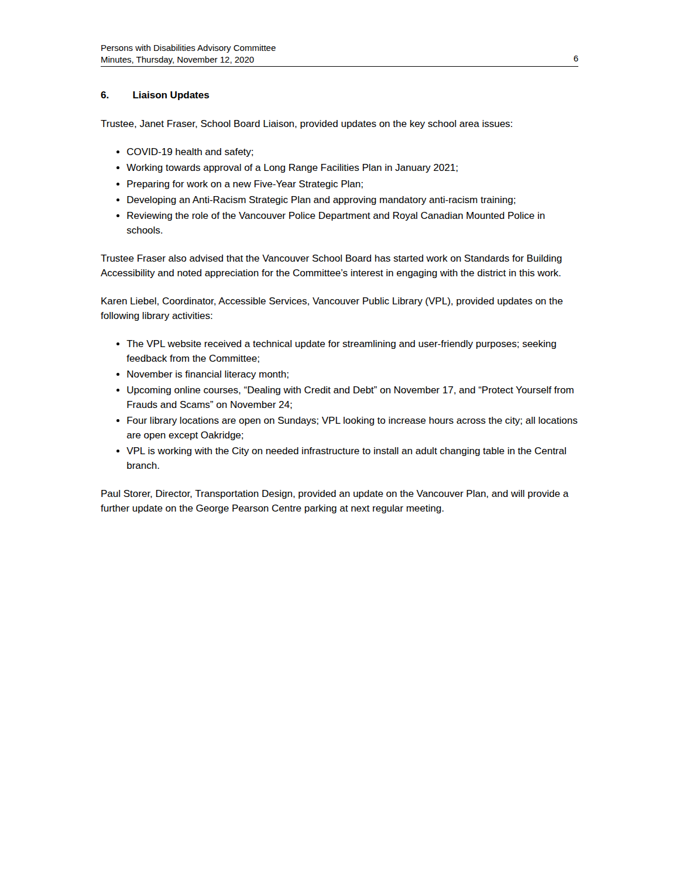Persons with Disabilities Advisory Committee
Minutes, Thursday, November 12, 2020
6
6. Liaison Updates
Trustee, Janet Fraser, School Board Liaison, provided updates on the key school area issues:
COVID-19 health and safety;
Working towards approval of a Long Range Facilities Plan in January 2021;
Preparing for work on a new Five-Year Strategic Plan;
Developing an Anti-Racism Strategic Plan and approving mandatory anti-racism training;
Reviewing the role of the Vancouver Police Department and Royal Canadian Mounted Police in schools.
Trustee Fraser also advised that the Vancouver School Board has started work on Standards for Building Accessibility and noted appreciation for the Committee’s interest in engaging with the district in this work.
Karen Liebel, Coordinator, Accessible Services, Vancouver Public Library (VPL), provided updates on the following library activities:
The VPL website received a technical update for streamlining and user-friendly purposes; seeking feedback from the Committee;
November is financial literacy month;
Upcoming online courses, “Dealing with Credit and Debt” on November 17, and “Protect Yourself from Frauds and Scams” on November 24;
Four library locations are open on Sundays; VPL looking to increase hours across the city; all locations are open except Oakridge;
VPL is working with the City on needed infrastructure to install an adult changing table in the Central branch.
Paul Storer, Director, Transportation Design, provided an update on the Vancouver Plan, and will provide a further update on the George Pearson Centre parking at next regular meeting.